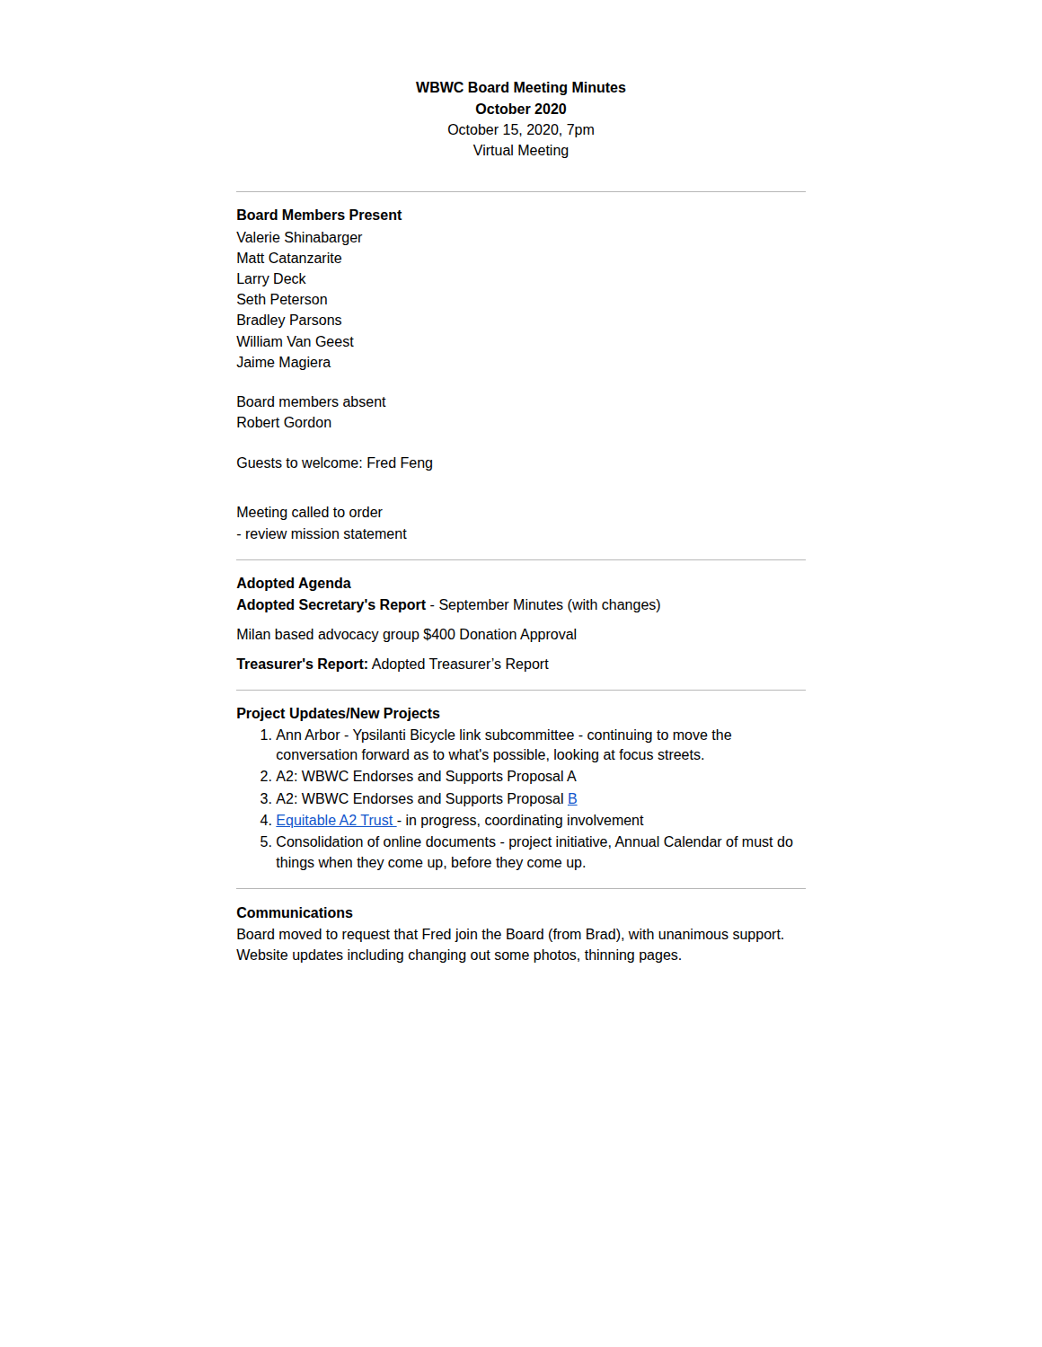WBWC Board Meeting Minutes
October 2020
October 15, 2020, 7pm
Virtual Meeting
Board Members Present
Valerie Shinabarger
Matt Catanzarite
Larry Deck
Seth Peterson
Bradley Parsons
William Van Geest
Jaime Magiera
Board members absent
Robert Gordon
Guests to welcome: Fred Feng
Meeting called to order
- review mission statement
Adopted Agenda
Adopted Secretary's Report - September Minutes (with changes)
Milan based advocacy group $400 Donation Approval
Treasurer's Report: Adopted Treasurer’s Report
Project Updates/New Projects
Ann Arbor - Ypsilanti Bicycle link subcommittee - continuing to move the conversation forward as to what's possible, looking at focus streets.
A2: WBWC Endorses and Supports Proposal A
A2: WBWC Endorses and Supports Proposal B
Equitable A2 Trust - in progress, coordinating involvement
Consolidation of online documents - project initiative, Annual Calendar of must do things when they come up, before they come up.
Communications
Board moved to request that Fred join the Board (from Brad), with unanimous support.
Website updates including changing out some photos, thinning pages.